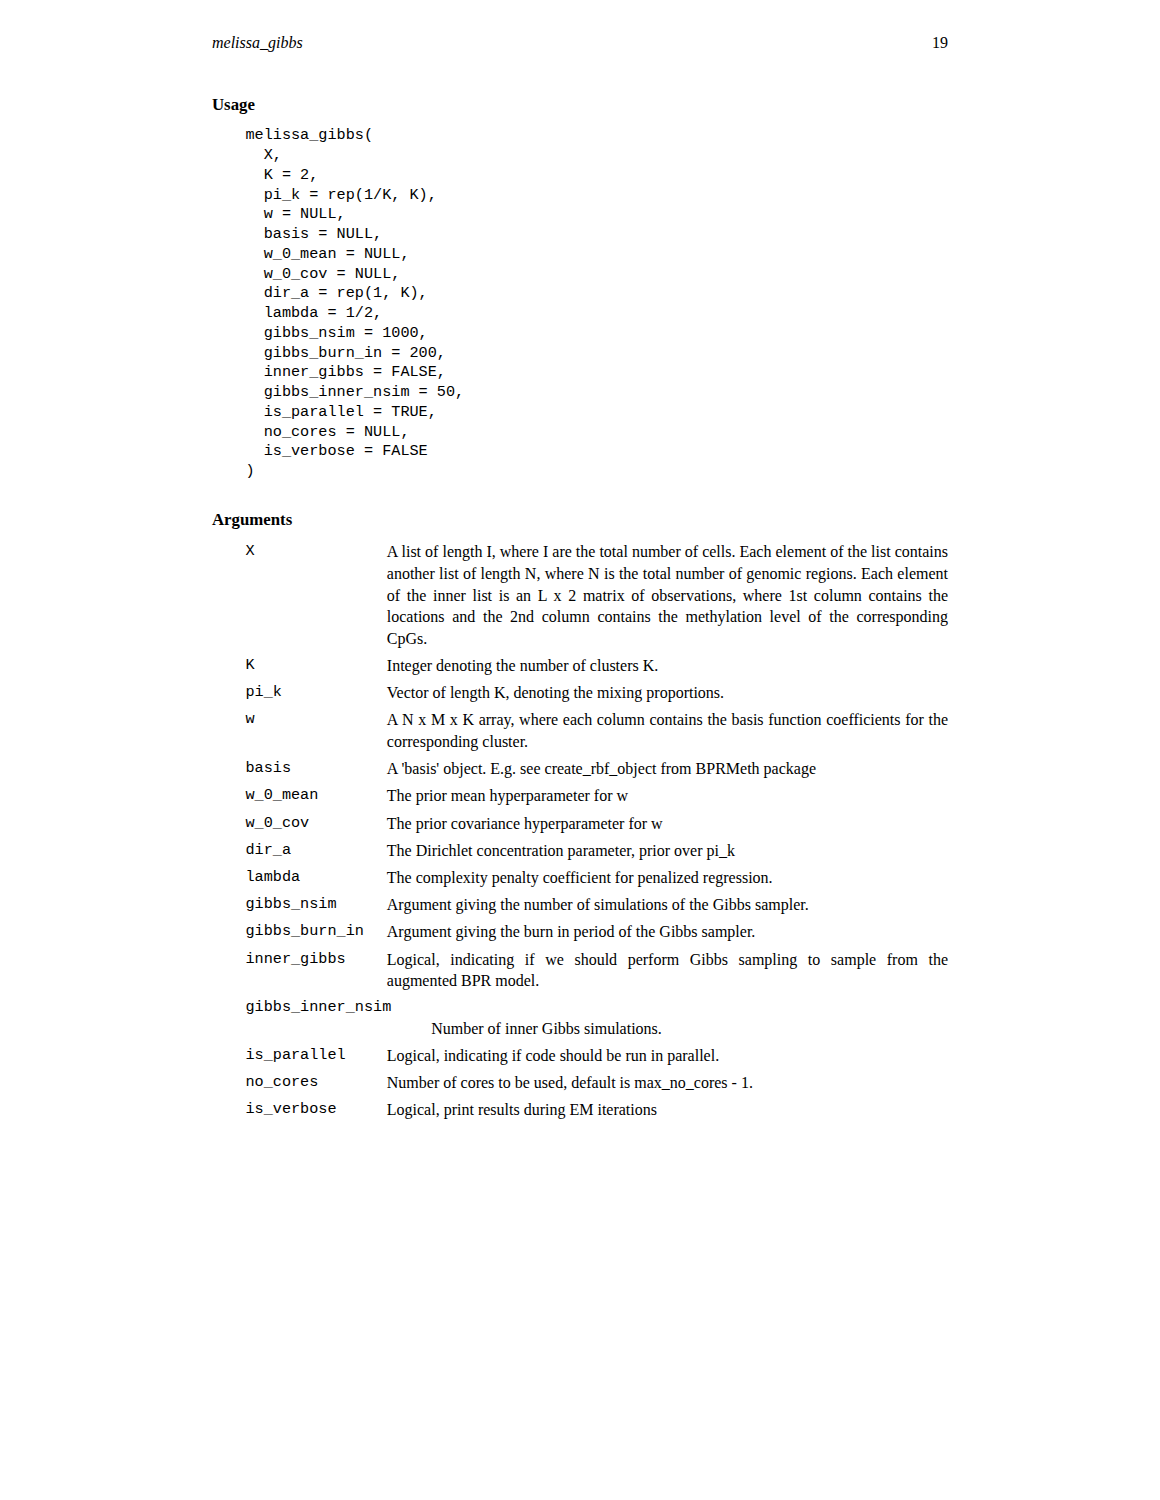melissa_gibbs 19
Usage
melissa_gibbs(
  X,
  K = 2,
  pi_k = rep(1/K, K),
  w = NULL,
  basis = NULL,
  w_0_mean = NULL,
  w_0_cov = NULL,
  dir_a = rep(1, K),
  lambda = 1/2,
  gibbs_nsim = 1000,
  gibbs_burn_in = 200,
  inner_gibbs = FALSE,
  gibbs_inner_nsim = 50,
  is_parallel = TRUE,
  no_cores = NULL,
  is_verbose = FALSE
)
Arguments
X
A list of length I, where I are the total number of cells. Each element of the list contains another list of length N, where N is the total number of genomic regions. Each element of the inner list is an L x 2 matrix of observations, where 1st column contains the locations and the 2nd column contains the methylation level of the corresponding CpGs.
K
Integer denoting the number of clusters K.
pi_k
Vector of length K, denoting the mixing proportions.
w
A N x M x K array, where each column contains the basis function coefficients for the corresponding cluster.
basis
A 'basis' object. E.g. see create_rbf_object from BPRMeth package
w_0_mean
The prior mean hyperparameter for w
w_0_cov
The prior covariance hyperparameter for w
dir_a
The Dirichlet concentration parameter, prior over pi_k
lambda
The complexity penalty coefficient for penalized regression.
gibbs_nsim
Argument giving the number of simulations of the Gibbs sampler.
gibbs_burn_in
Argument giving the burn in period of the Gibbs sampler.
inner_gibbs
Logical, indicating if we should perform Gibbs sampling to sample from the augmented BPR model.
gibbs_inner_nsim
Number of inner Gibbs simulations.
is_parallel
Logical, indicating if code should be run in parallel.
no_cores
Number of cores to be used, default is max_no_cores - 1.
is_verbose
Logical, print results during EM iterations